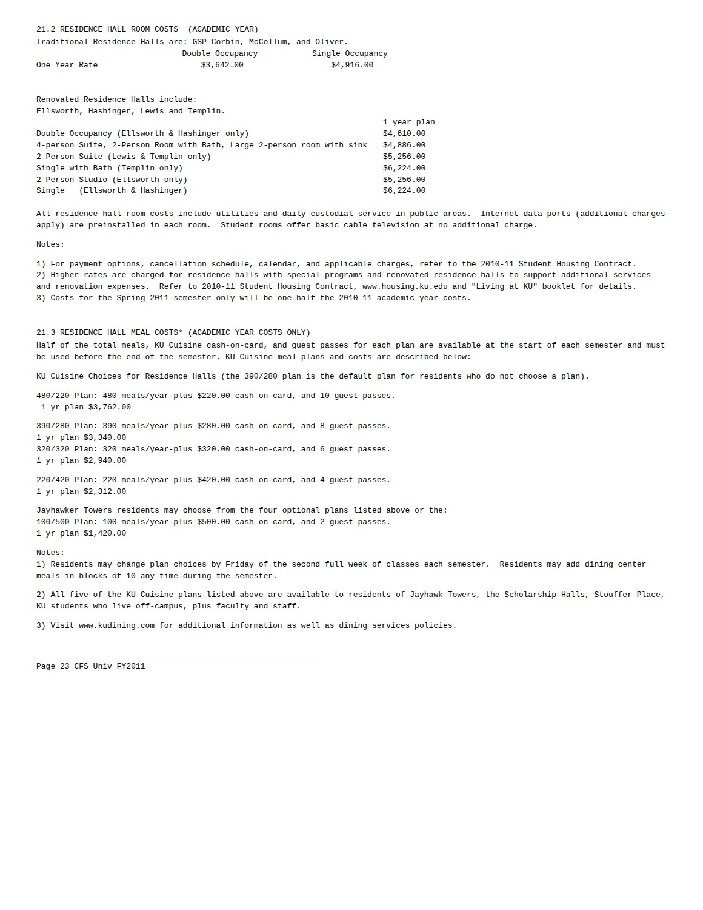21.2 RESIDENCE HALL ROOM COSTS (ACADEMIC YEAR)
Traditional Residence Halls are: GSP-Corbin, McCollum, and Oliver.
| | Double Occupancy | Single Occupancy |
| One Year Rate | $3,642.00 | $4,916.00 |
Renovated Residence Halls include:
Ellsworth, Hashinger, Lewis and Templin.
| | 1 year plan |
| Double Occupancy (Ellsworth & Hashinger only) | $4,610.00 |
| 4-person Suite, 2-Person Room with Bath, Large 2-person room with sink | $4,886.00 |
| 2-Person Suite (Lewis & Templin only) | $5,256.00 |
| Single with Bath (Templin only) | $6,224.00 |
| 2-Person Studio (Ellsworth only) | $5,256.00 |
| Single (Ellsworth & Hashinger) | $6,224.00 |
All residence hall room costs include utilities and daily custodial service in public areas. Internet data ports (additional charges apply) are preinstalled in each room. Student rooms offer basic cable television at no additional charge.
Notes:
1) For payment options, cancellation schedule, calendar, and applicable charges, refer to the 2010-11 Student Housing Contract.
2) Higher rates are charged for residence halls with special programs and renovated residence halls to support additional services and renovation expenses. Refer to 2010-11 Student Housing Contract, www.housing.ku.edu and "Living at KU" booklet for details.
3) Costs for the Spring 2011 semester only will be one-half the 2010-11 academic year costs.
21.3 RESIDENCE HALL MEAL COSTS* (ACADEMIC YEAR COSTS ONLY)
Half of the total meals, KU Cuisine cash-on-card, and guest passes for each plan are available at the start of each semester and must be used before the end of the semester. KU Cuisine meal plans and costs are described below:
KU Cuisine Choices for Residence Halls (the 390/280 plan is the default plan for residents who do not choose a plan).
480/220 Plan: 480 meals/year-plus $220.00 cash-on-card, and 10 guest passes.
1 yr plan $3,762.00
390/280 Plan: 390 meals/year-plus $280.00 cash-on-card, and 8 guest passes.
1 yr plan $3,340.00
320/320 Plan: 320 meals/year-plus $320.00 cash-on-card, and 6 guest passes.
1 yr plan $2,940.00
220/420 Plan: 220 meals/year-plus $420.00 cash-on-card, and 4 guest passes.
1 yr plan $2,312.00
Jayhawker Towers residents may choose from the four optional plans listed above or the:
100/500 Plan: 100 meals/year-plus $500.00 cash on card, and 2 guest passes.
1 yr plan $1,420.00
Notes:
1) Residents may change plan choices by Friday of the second full week of classes each semester. Residents may add dining center meals in blocks of 10 any time during the semester.
2) All five of the KU Cuisine plans listed above are available to residents of Jayhawk Towers, the Scholarship Halls, Stouffer Place, KU students who live off-campus, plus faculty and staff.
3) Visit www.kudining.com for additional information as well as dining services policies.
Page 23 CFS Univ FY2011